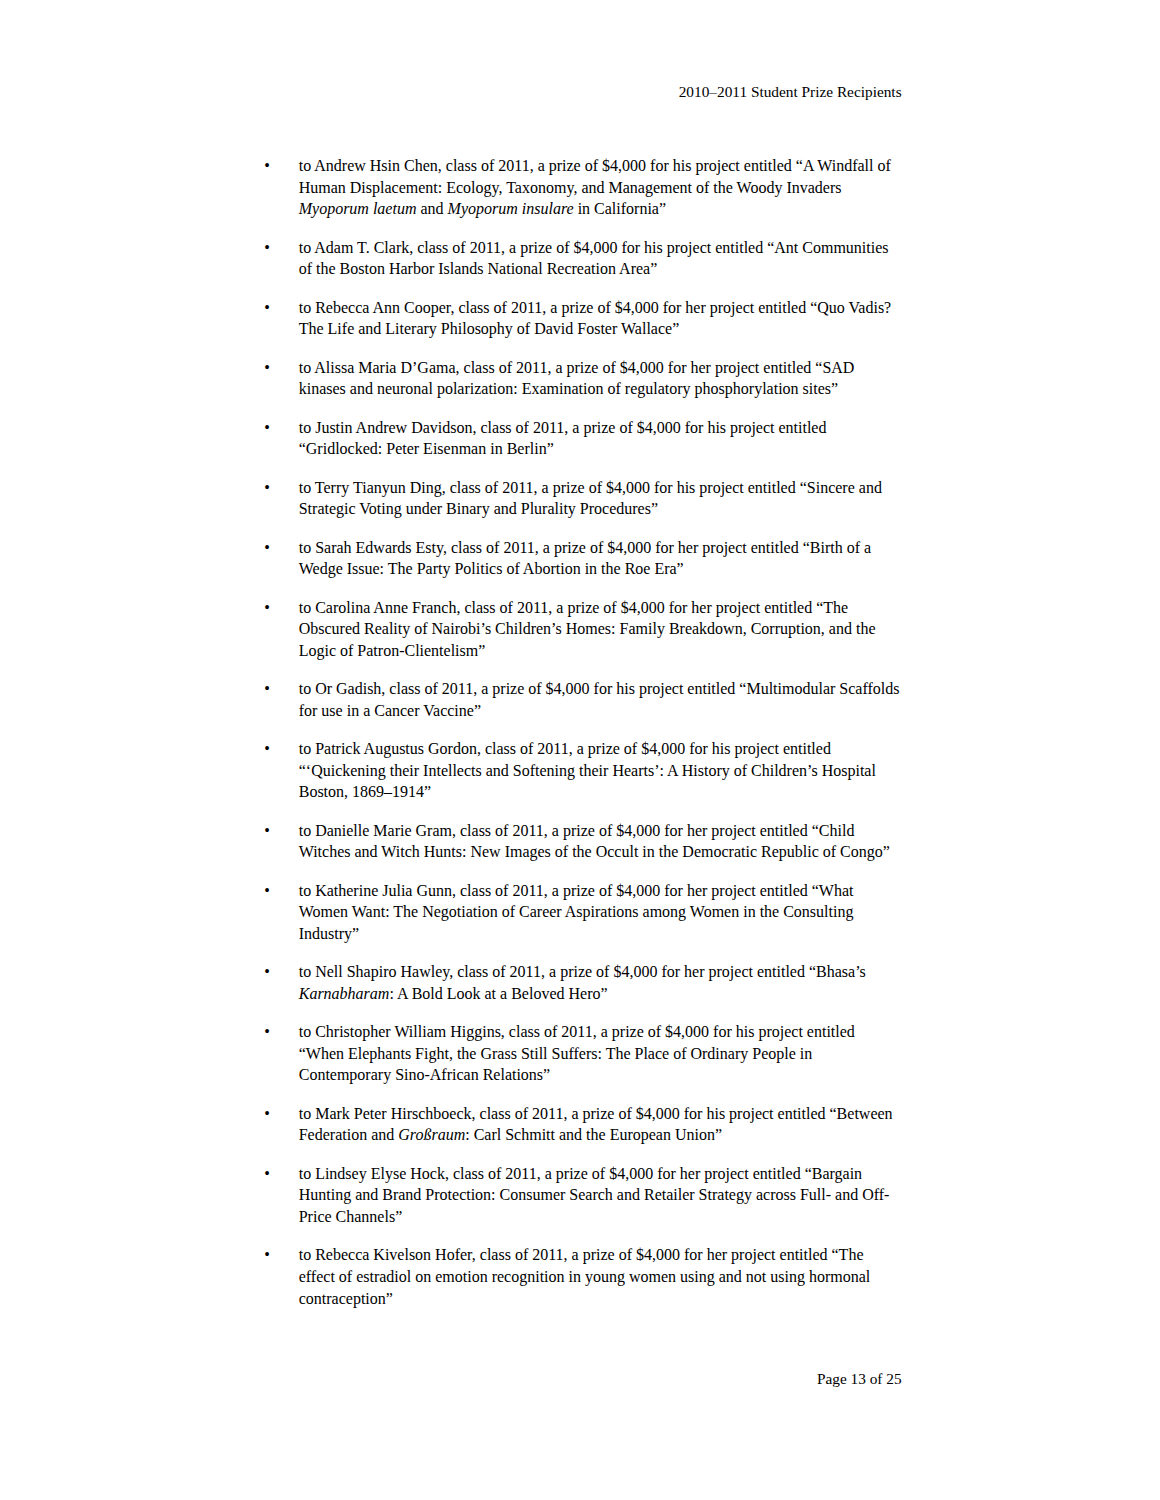2010–2011 Student Prize Recipients
to Andrew Hsin Chen, class of 2011, a prize of $4,000 for his project entitled “A Windfall of Human Displacement: Ecology, Taxonomy, and Management of the Woody Invaders Myoporum laetum and Myoporum insulare in California”
to Adam T. Clark, class of 2011, a prize of $4,000 for his project entitled “Ant Communities of the Boston Harbor Islands National Recreation Area”
to Rebecca Ann Cooper, class of 2011, a prize of $4,000 for her project entitled “Quo Vadis? The Life and Literary Philosophy of David Foster Wallace”
to Alissa Maria D’Gama, class of 2011, a prize of $4,000 for her project entitled “SAD kinases and neuronal polarization: Examination of regulatory phosphorylation sites”
to Justin Andrew Davidson, class of 2011, a prize of $4,000 for his project entitled “Gridlocked: Peter Eisenman in Berlin”
to Terry Tianyun Ding, class of 2011, a prize of $4,000 for his project entitled “Sincere and Strategic Voting under Binary and Plurality Procedures”
to Sarah Edwards Esty, class of 2011, a prize of $4,000 for her project entitled “Birth of a Wedge Issue: The Party Politics of Abortion in the Roe Era”
to Carolina Anne Franch, class of 2011, a prize of $4,000 for her project entitled “The Obscured Reality of Nairobi’s Children’s Homes: Family Breakdown, Corruption, and the Logic of Patron-Clientelism”
to Or Gadish, class of 2011, a prize of $4,000 for his project entitled “Multimodular Scaffolds for use in a Cancer Vaccine”
to Patrick Augustus Gordon, class of 2011, a prize of $4,000 for his project entitled “‘Quickening their Intellects and Softening their Hearts’: A History of Children’s Hospital Boston, 1869–1914”
to Danielle Marie Gram, class of 2011, a prize of $4,000 for her project entitled “Child Witches and Witch Hunts: New Images of the Occult in the Democratic Republic of Congo”
to Katherine Julia Gunn, class of 2011, a prize of $4,000 for her project entitled “What Women Want: The Negotiation of Career Aspirations among Women in the Consulting Industry”
to Nell Shapiro Hawley, class of 2011, a prize of $4,000 for her project entitled “Bhasa’s Karnabharam: A Bold Look at a Beloved Hero”
to Christopher William Higgins, class of 2011, a prize of $4,000 for his project entitled “When Elephants Fight, the Grass Still Suffers: The Place of Ordinary People in Contemporary Sino-African Relations”
to Mark Peter Hirschboeck, class of 2011, a prize of $4,000 for his project entitled “Between Federation and Großraum: Carl Schmitt and the European Union”
to Lindsey Elyse Hock, class of 2011, a prize of $4,000 for her project entitled “Bargain Hunting and Brand Protection: Consumer Search and Retailer Strategy across Full- and Off-Price Channels”
to Rebecca Kivelson Hofer, class of 2011, a prize of $4,000 for her project entitled “The effect of estradiol on emotion recognition in young women using and not using hormonal contraception”
Page 13 of 25